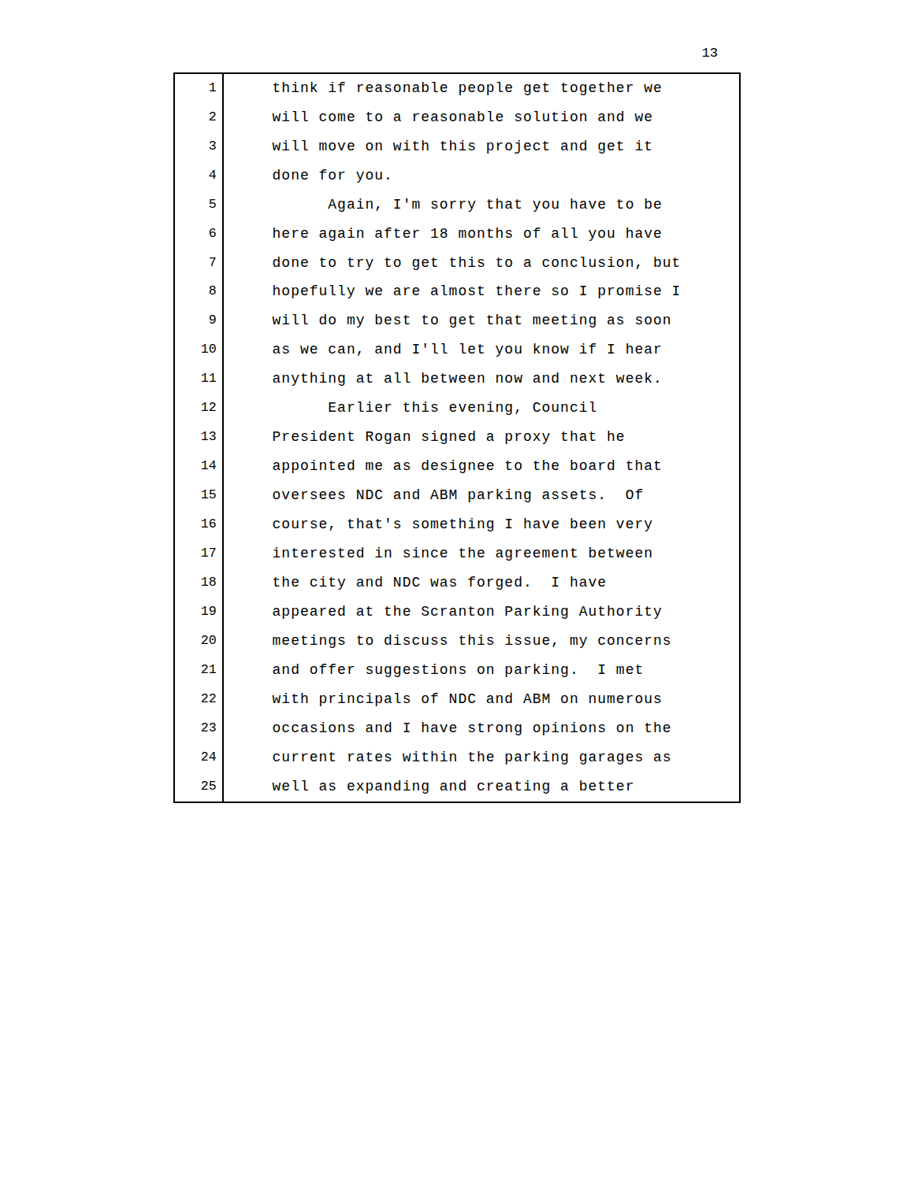13
| 1 | think if reasonable people get together we |
| 2 | will come to a reasonable solution and we |
| 3 | will move on with this project and get it |
| 4 | done for you. |
| 5 | Again, I'm sorry that you have to be |
| 6 | here again after 18 months of all you have |
| 7 | done to try to get this to a conclusion, but |
| 8 | hopefully we are almost there so I promise I |
| 9 | will do my best to get that meeting as soon |
| 10 | as we can, and I'll let you know if I hear |
| 11 | anything at all between now and next week. |
| 12 | Earlier this evening, Council |
| 13 | President Rogan signed a proxy that he |
| 14 | appointed me as designee to the board that |
| 15 | oversees NDC and ABM parking assets. Of |
| 16 | course, that's something I have been very |
| 17 | interested in since the agreement between |
| 18 | the city and NDC was forged. I have |
| 19 | appeared at the Scranton Parking Authority |
| 20 | meetings to discuss this issue, my concerns |
| 21 | and offer suggestions on parking. I met |
| 22 | with principals of NDC and ABM on numerous |
| 23 | occasions and I have strong opinions on the |
| 24 | current rates within the parking garages as |
| 25 | well as expanding and creating a better |